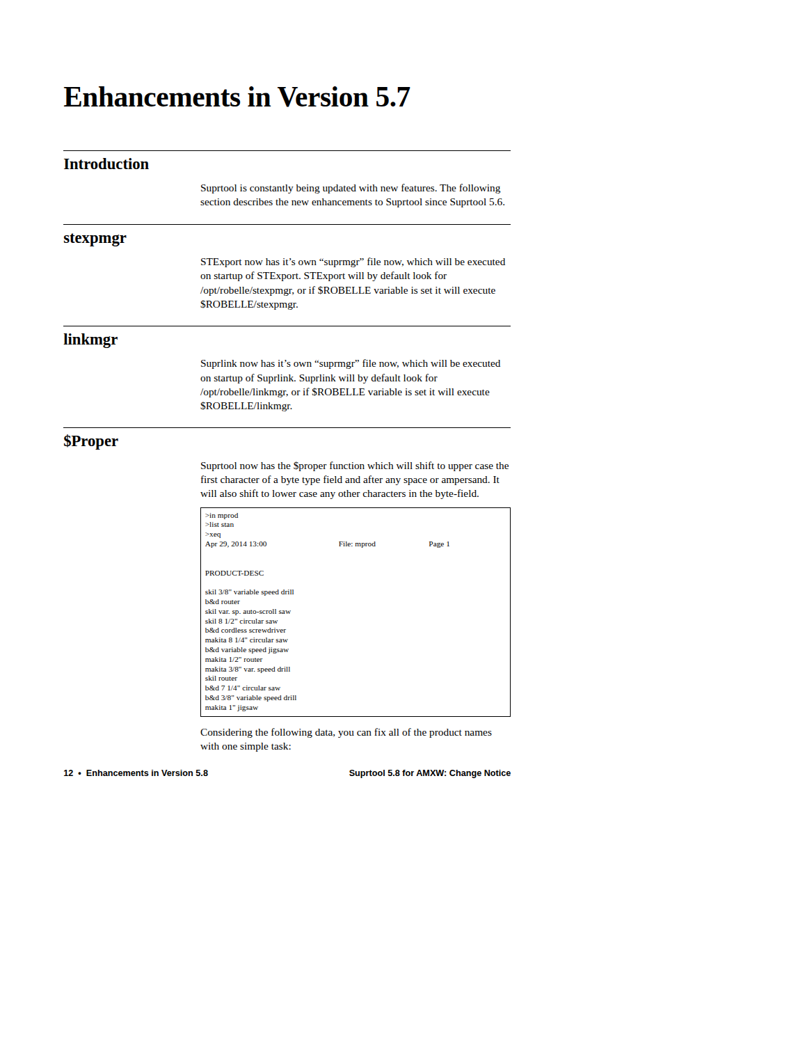Enhancements in Version 5.7
Introduction
Suprtool is constantly being updated with new features. The following section describes the new enhancements to Suprtool since Suprtool 5.6.
stexpmgr
STExport now has it’s own “suprmgr” file now, which will be executed on startup of STExport. STExport will by default look for /opt/robelle/stexpmgr, or if $ROBELLE variable is set it will execute $ROBELLE/stexpmgr.
linkmgr
Suprlink now has it’s own “suprmgr” file now, which will be executed on startup of Suprlink. Suprlink will by default look for /opt/robelle/linkmgr, or if $ROBELLE variable is set it will execute $ROBELLE/linkmgr.
$Proper
Suprtool now has the $proper function which will shift to upper case the first character of a byte type field and after any space or ampersand. It will also shift to lower case any other characters in the byte-field.
>in mprod >list stan >xeq Apr 29, 2014 13:00 File: mprod Page 1 PRODUCT-DESC skil 3/8" variable speed drill b&d router skil var. sp. auto-scroll saw skil 8 1/2" circular saw b&d cordless screwdriver makita 8 1/4" circular saw b&d variable speed jigsaw makita 1/2" router makita 3/8" var. speed drill skil router b&d 7 1/4" circular saw b&d 3/8" variable speed drill makita 1" jigsaw
Considering the following data, you can fix all of the product names with one simple task:
12 • Enhancements in Version 5.8
Suprtool 5.8 for AMXW: Change Notice